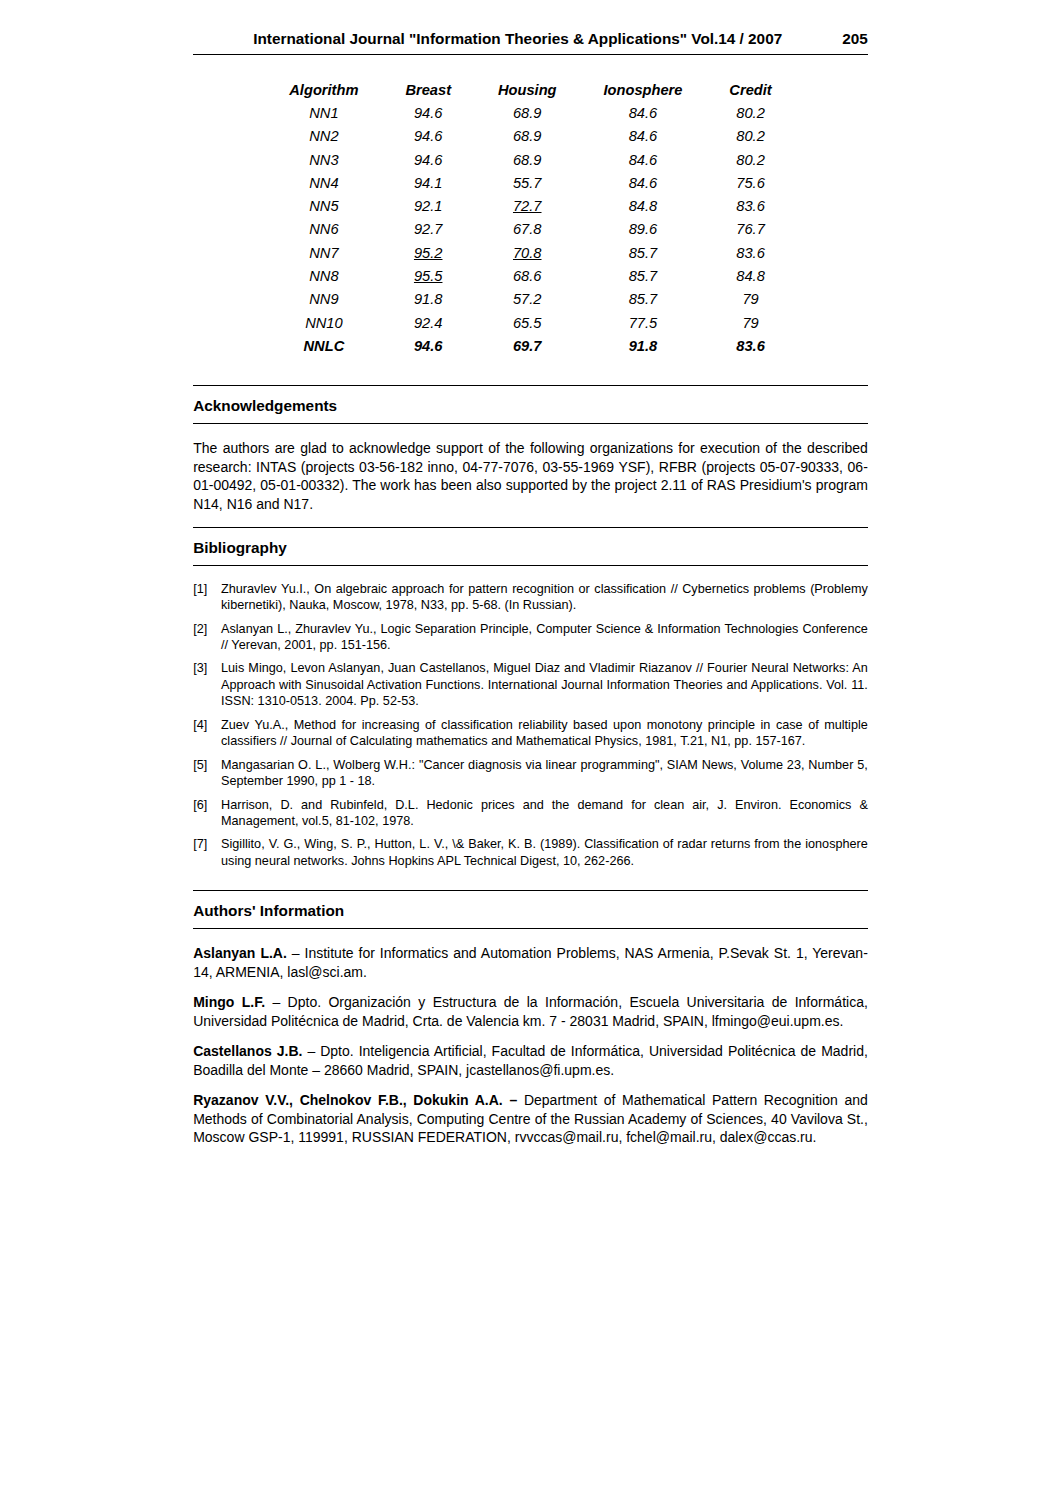205 International Journal "Information Theories & Applications" Vol.14 / 2007
| Algorithm | Breast | Housing | Ionosphere | Credit |
| --- | --- | --- | --- | --- |
| NN1 | 94.6 | 68.9 | 84.6 | 80.2 |
| NN2 | 94.6 | 68.9 | 84.6 | 80.2 |
| NN3 | 94.6 | 68.9 | 84.6 | 80.2 |
| NN4 | 94.1 | 55.7 | 84.6 | 75.6 |
| NN5 | 92.1 | 72.7 | 84.8 | 83.6 |
| NN6 | 92.7 | 67.8 | 89.6 | 76.7 |
| NN7 | 95.2 | 70.8 | 85.7 | 83.6 |
| NN8 | 95.5 | 68.6 | 85.7 | 84.8 |
| NN9 | 91.8 | 57.2 | 85.7 | 79 |
| NN10 | 92.4 | 65.5 | 77.5 | 79 |
| NNLC | 94.6 | 69.7 | 91.8 | 83.6 |
Acknowledgements
The authors are glad to acknowledge support of the following organizations for execution of the described research: INTAS (projects 03-56-182 inno, 04-77-7076, 03-55-1969 YSF), RFBR (projects 05-07-90333, 06-01-00492, 05-01-00332). The work has been also supported by the project 2.11 of RAS Presidium's program N14, N16 and N17.
Bibliography
[1] Zhuravlev Yu.I., On algebraic approach for pattern recognition or classification // Cybernetics problems (Problemy kibernetiki), Nauka, Moscow, 1978, N33, pp. 5-68. (In Russian).
[2] Aslanyan L., Zhuravlev Yu., Logic Separation Principle, Computer Science & Information Technologies Conference // Yerevan, 2001, pp. 151-156.
[3] Luis Mingo, Levon Aslanyan, Juan Castellanos, Miguel Diaz and Vladimir Riazanov // Fourier Neural Networks: An Approach with Sinusoidal Activation Functions. International Journal Information Theories and Applications. Vol. 11. ISSN: 1310-0513. 2004. Pp. 52-53.
[4] Zuev Yu.A., Method for increasing of classification reliability based upon monotony principle in case of multiple classifiers // Journal of Calculating mathematics and Mathematical Physics, 1981, T.21, N1, pp. 157-167.
[5] Mangasarian O. L., Wolberg W.H.: "Cancer diagnosis via linear programming", SIAM News, Volume 23, Number 5, September 1990, pp 1 - 18.
[6] Harrison, D. and Rubinfeld, D.L. Hedonic prices and the demand for clean air, J. Environ. Economics & Management, vol.5, 81-102, 1978.
[7] Sigillito, V. G., Wing, S. P., Hutton, L. V., \& Baker, K. B. (1989). Classification of radar returns from the ionosphere using neural networks. Johns Hopkins APL Technical Digest, 10, 262-266.
Authors' Information
Aslanyan L.A. – Institute for Informatics and Automation Problems, NAS Armenia, P.Sevak St. 1, Yerevan-14, ARMENIA, lasl@sci.am.
Mingo L.F. – Dpto. Organización y Estructura de la Información, Escuela Universitaria de Informática, Universidad Politécnica de Madrid, Crta. de Valencia km. 7 - 28031 Madrid, SPAIN, lfmingo@eui.upm.es.
Castellanos J.B. – Dpto. Inteligencia Artificial, Facultad de Informática, Universidad Politécnica de Madrid, Boadilla del Monte – 28660 Madrid, SPAIN, jcastellanos@fi.upm.es.
Ryazanov V.V., Chelnokov F.B., Dokukin A.A. – Department of Mathematical Pattern Recognition and Methods of Combinatorial Analysis, Computing Centre of the Russian Academy of Sciences, 40 Vavilova St., Moscow GSP-1, 119991, RUSSIAN FEDERATION, rvvccas@mail.ru, fchel@mail.ru, dalex@ccas.ru.